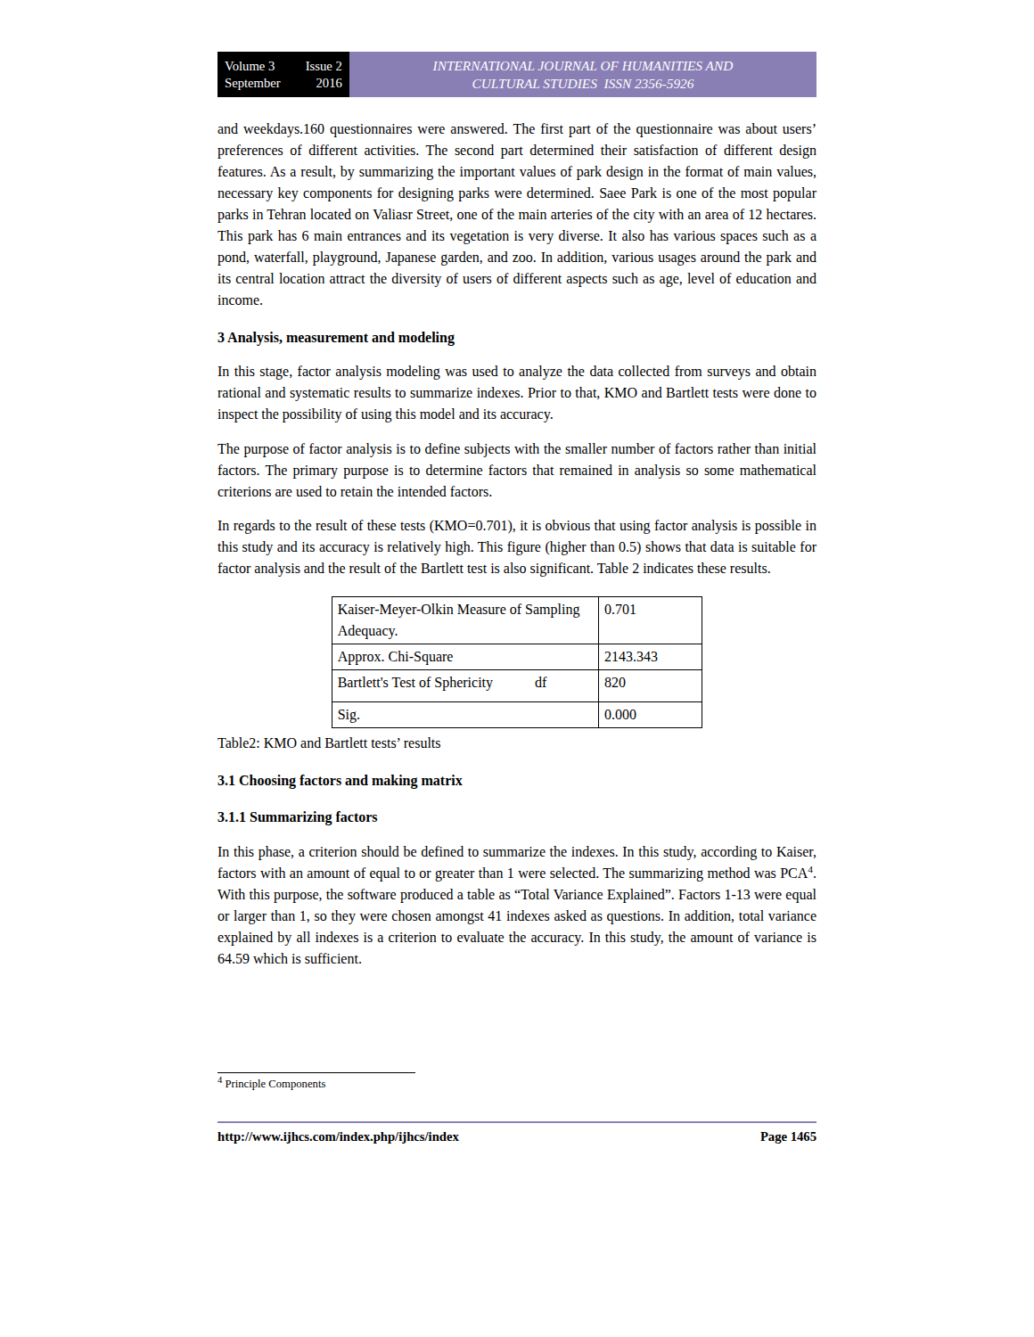Volume 3 Issue 2
September 2016
INTERNATIONAL JOURNAL OF HUMANITIES AND
CULTURAL STUDIES ISSN 2356-5926
and weekdays.160 questionnaires were answered. The first part of the questionnaire was about users’ preferences of different activities. The second part determined their satisfaction of different design features. As a result, by summarizing the important values of park design in the format of main values, necessary key components for designing parks were determined. Saee Park is one of the most popular parks in Tehran located on Valiasr Street, one of the main arteries of the city with an area of 12 hectares. This park has 6 main entrances and its vegetation is very diverse. It also has various spaces such as a pond, waterfall, playground, Japanese garden, and zoo. In addition, various usages around the park and its central location attract the diversity of users of different aspects such as age, level of education and income.
3 Analysis, measurement and modeling
In this stage, factor analysis modeling was used to analyze the data collected from surveys and obtain rational and systematic results to summarize indexes. Prior to that, KMO and Bartlett tests were done to inspect the possibility of using this model and its accuracy.
The purpose of factor analysis is to define subjects with the smaller number of factors rather than initial factors. The primary purpose is to determine factors that remained in analysis so some mathematical criterions are used to retain the intended factors.
In regards to the result of these tests (KMO=0.701), it is obvious that using factor analysis is possible in this study and its accuracy is relatively high. This figure (higher than 0.5) shows that data is suitable for factor analysis and the result of the Bartlett test is also significant. Table 2 indicates these results.
| Kaiser-Meyer-Olkin Measure of Sampling Adequacy. | 0.701 |
| Approx. Chi-Square | 2143.343 |
| Bartlett's Test of Sphericity df | 820 |
| Sig. | 0.000 |
Table2: KMO and Bartlett tests’ results
3.1 Choosing factors and making matrix
3.1.1 Summarizing factors
In this phase, a criterion should be defined to summarize the indexes. In this study, according to Kaiser, factors with an amount of equal to or greater than 1 were selected. The summarizing method was PCA4. With this purpose, the software produced a table as “Total Variance Explained”. Factors 1-13 were equal or larger than 1, so they were chosen amongst 41 indexes asked as questions. In addition, total variance explained by all indexes is a criterion to evaluate the accuracy. In this study, the amount of variance is 64.59 which is sufficient.
4 Principle Components
http://www.ijhcs.com/index.php/ijhcs/index Page 1465